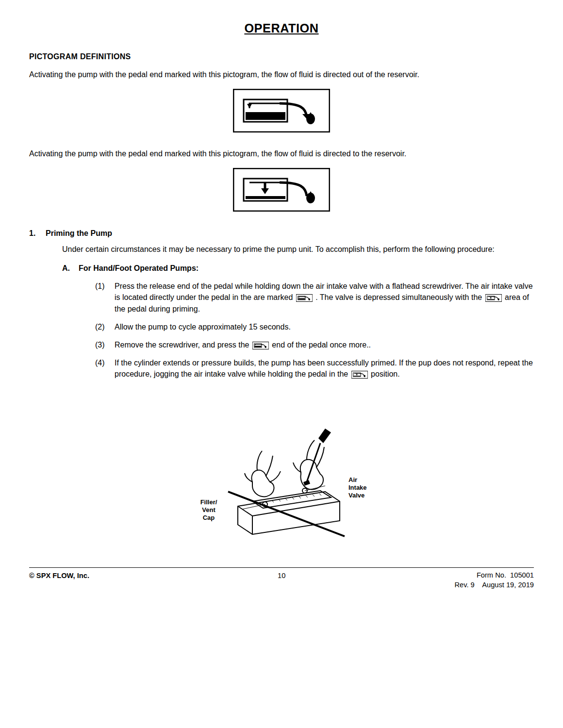OPERATION
PICTOGRAM DEFINITIONS
Activating the pump with the pedal end marked with this pictogram, the flow of fluid is directed out of the reservoir.
Activating the pump with the pedal end marked with this pictogram, the flow of fluid is directed to the reservoir.
Priming the Pump
Under certain circumstances it may be necessary to prime the pump unit. To accomplish this, perform the following procedure:
For Hand/Foot Operated Pumps:
Press the release end of the pedal while holding down the air intake valve with a flathead screwdriver. The air intake valve is located directly under the pedal in the are marked . The valve is depressed simultaneously with the area of the pedal during priming.
Allow the pump to cycle approximately 15 seconds.
Remove the screwdriver, and press the end of the pedal once more..
If the cylinder extends or pressure builds, the pump has been successfully primed. If the pup does not respond, repeat the procedure, jogging the air intake valve while holding the pedal in the position.
Filler/ Vent Cap Air Intake Valve
© SPX FLOW, Inc.
10
Form No. 105001
Rev. 9 August 19, 2019